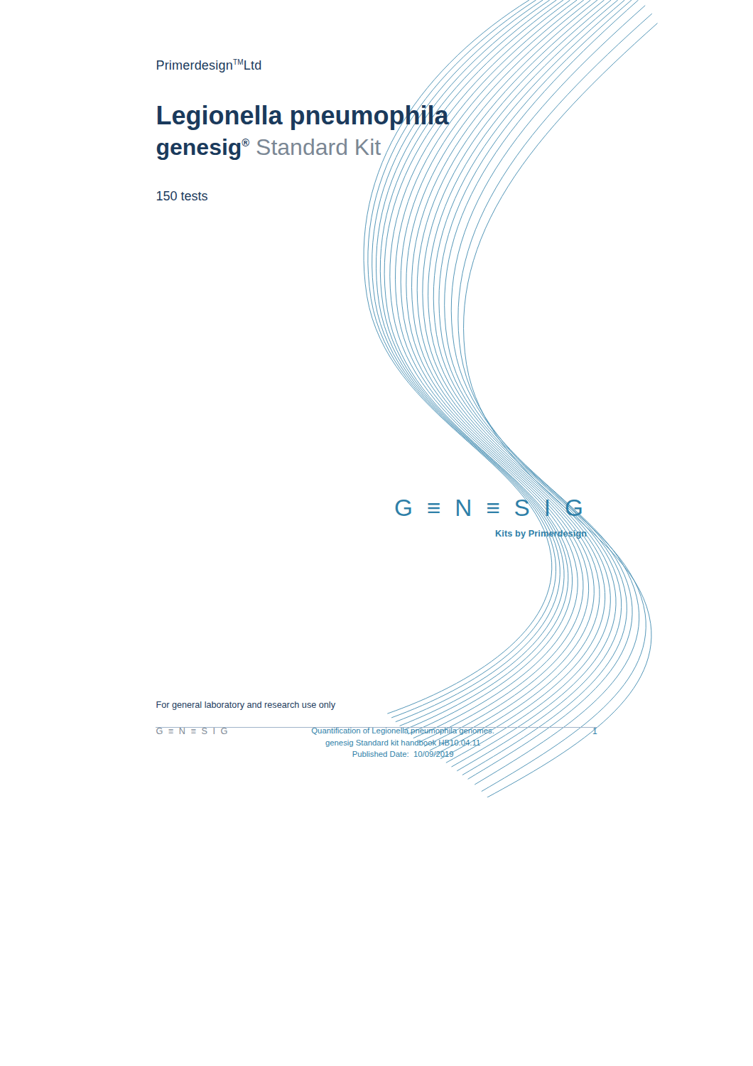PrimerdesignTMLtd
Legionella pneumophila
genesig® Standard Kit
150 tests
G ≡ N ≡ S I G
Kits by Primerdesign
For general laboratory and research use only
G ≡ N ≡ S I G
Quantification of Legionella pneumophila genomes.
genesig Standard kit handbook HB10.04.11
Published Date: 10/09/2019
1